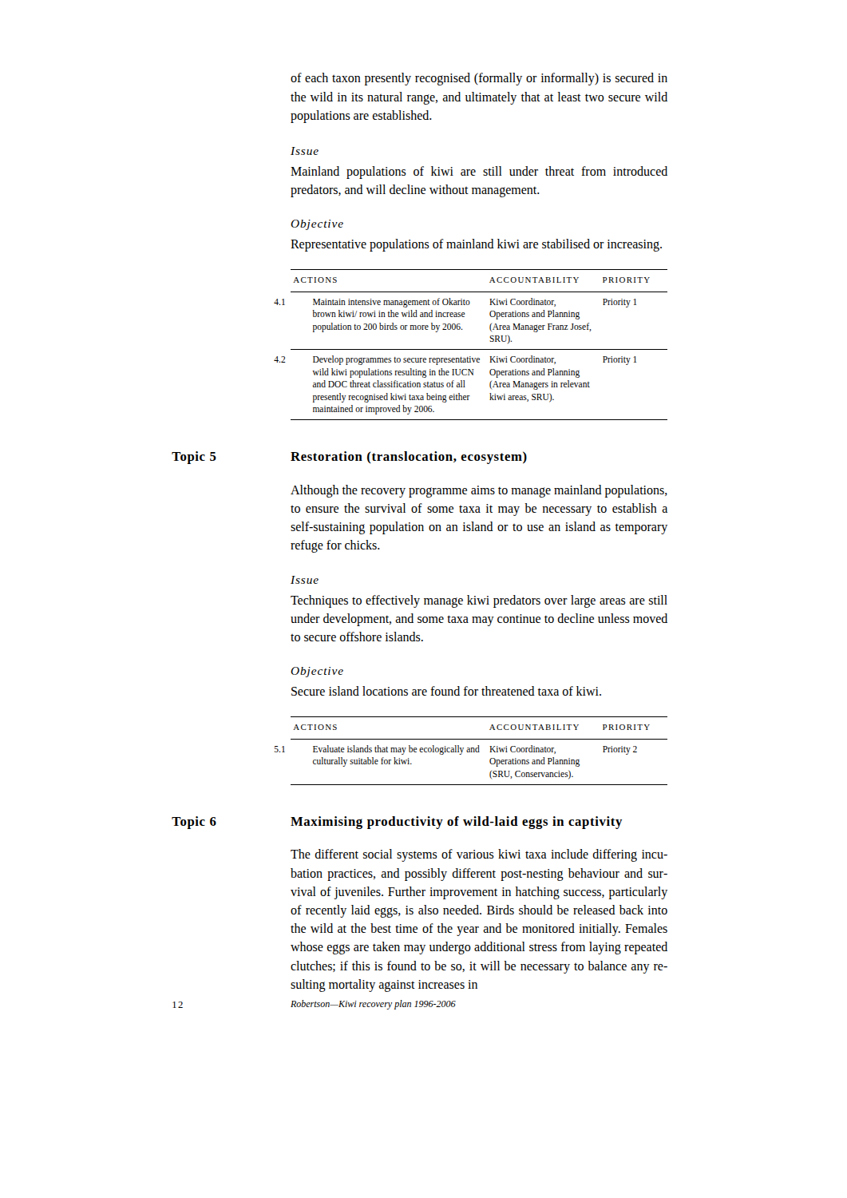of each taxon presently recognised (formally or informally) is secured in the wild in its natural range, and ultimately that at least two secure wild populations are established.
Issue
Mainland populations of kiwi are still under threat from introduced predators, and will decline without management.
Objective
Representative populations of mainland kiwi are stabilised or increasing.
| ACTIONS | ACCOUNTABILITY | PRIORITY |
| --- | --- | --- |
| 4.1 Maintain intensive management of Okarito brown kiwi/ rowi in the wild and increase population to 200 birds or more by 2006. | Kiwi Coordinator, Operations and Planning (Area Manager Franz Josef, SRU). | Priority 1 |
| 4.2 Develop programmes to secure representative wild kiwi populations resulting in the IUCN and DOC threat classification status of all presently recognised kiwi taxa being either maintained or improved by 2006. | Kiwi Coordinator, Operations and Planning (Area Managers in relevant kiwi areas, SRU). | Priority 1 |
Topic 5
Restoration (translocation, ecosystem)
Although the recovery programme aims to manage mainland populations, to ensure the survival of some taxa it may be necessary to establish a self-sustaining population on an island or to use an island as temporary refuge for chicks.
Issue
Techniques to effectively manage kiwi predators over large areas are still under development, and some taxa may continue to decline unless moved to secure offshore islands.
Objective
Secure island locations are found for threatened taxa of kiwi.
| ACTIONS | ACCOUNTABILITY | PRIORITY |
| --- | --- | --- |
| 5.1 Evaluate islands that may be ecologically and culturally suitable for kiwi. | Kiwi Coordinator, Operations and Planning (SRU, Conservancies). | Priority 2 |
Topic 6
Maximising productivity of wild-laid eggs in captivity
The different social systems of various kiwi taxa include differing incubation practices, and possibly different post-nesting behaviour and survival of juveniles. Further improvement in hatching success, particularly of recently laid eggs, is also needed. Birds should be released back into the wild at the best time of the year and be monitored initially. Females whose eggs are taken may undergo additional stress from laying repeated clutches; if this is found to be so, it will be necessary to balance any resulting mortality against increases in
12
Robertson—Kiwi recovery plan 1996-2006